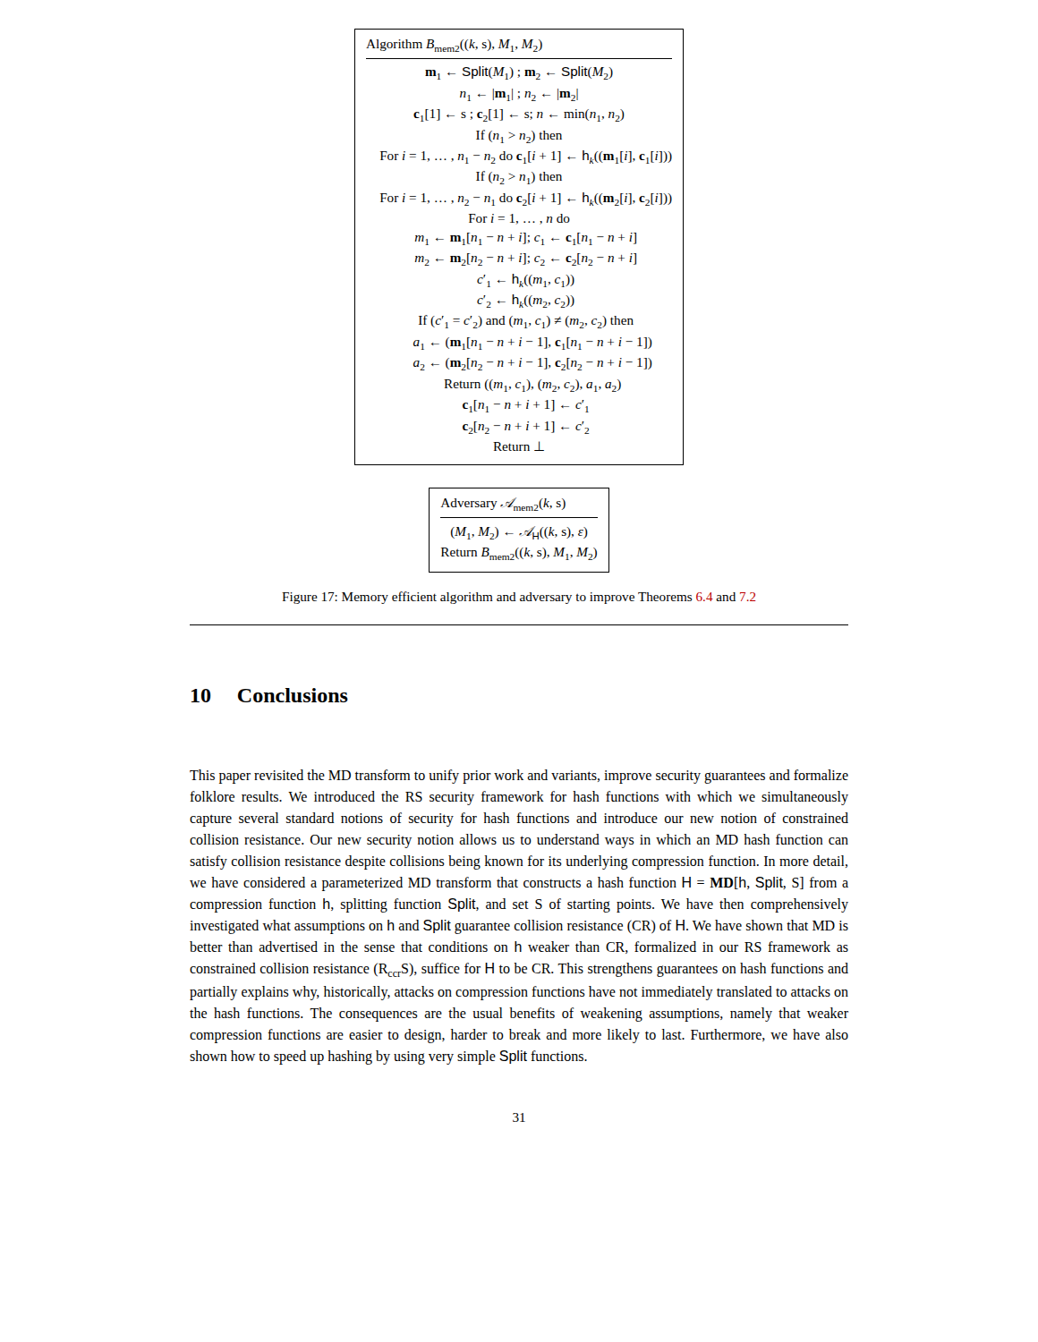Algorithm Bmem2((k, s), M1, M2)
m1 ← Split(M1) ; m2 ← Split(M2) n1 ← |m1| ; n2 ← |m2| c1[1] ← s ; c2[1] ← s; n ← min(n1, n2) If (n1 > n2) then For i = 1, … , n1 − n2 do c1[i + 1] ← hk((m1[i], c1[i])) If (n2 > n1) then For i = 1, … , n2 − n1 do c2[i + 1] ← hk((m2[i], c2[i])) For i = 1, … , n do m1 ← m1[n1 − n + i]; c1 ← c1[n1 − n + i] m2 ← m2[n2 − n + i]; c2 ← c2[n2 − n + i] c′1 ← hk((m1, c1)) c′2 ← hk((m2, c2)) If (c′1 = c′2) and (m1, c1) ≠ (m2, c2) then a1 ← (m1[n1 − n + i − 1], c1[n1 − n + i − 1]) a2 ← (m2[n2 − n + i − 1], c2[n2 − n + i − 1]) Return ((m1, c1), (m2, c2), a1, a2) c1[n1 − n + i + 1] ← c′1 c2[n2 − n + i + 1] ← c′2 Return ⊥
Adversary 𝒜mem2(k, s)
(M1, M2) ← 𝒜H((k, s), ε) Return Bmem2((k, s), M1, M2)
Figure 17: Memory efficient algorithm and adversary to improve Theorems 6.4 and 7.2
10 Conclusions
This paper revisited the MD transform to unify prior work and variants, improve security guarantees and formalize folklore results. We introduced the RS security framework for hash functions with which we simultaneously capture several standard notions of security for hash functions and introduce our new notion of constrained collision resistance. Our new security notion allows us to understand ways in which an MD hash function can satisfy collision resistance despite collisions being known for its underlying compression function. In more detail, we have considered a parameterized MD transform that constructs a hash function H = MD[h, Split, S] from a compression function h, splitting function Split, and set S of starting points. We have then comprehensively investigated what assumptions on h and Split guarantee collision resistance (CR) of H. We have shown that MD is better than advertised in the sense that conditions on h weaker than CR, formalized in our RS framework as constrained collision resistance (RccrS), suffice for H to be CR. This strengthens guarantees on hash functions and partially explains why, historically, attacks on compression functions have not immediately translated to attacks on the hash functions. The consequences are the usual benefits of weakening assumptions, namely that weaker compression functions are easier to design, harder to break and more likely to last. Furthermore, we have also shown how to speed up hashing by using very simple Split functions.
31